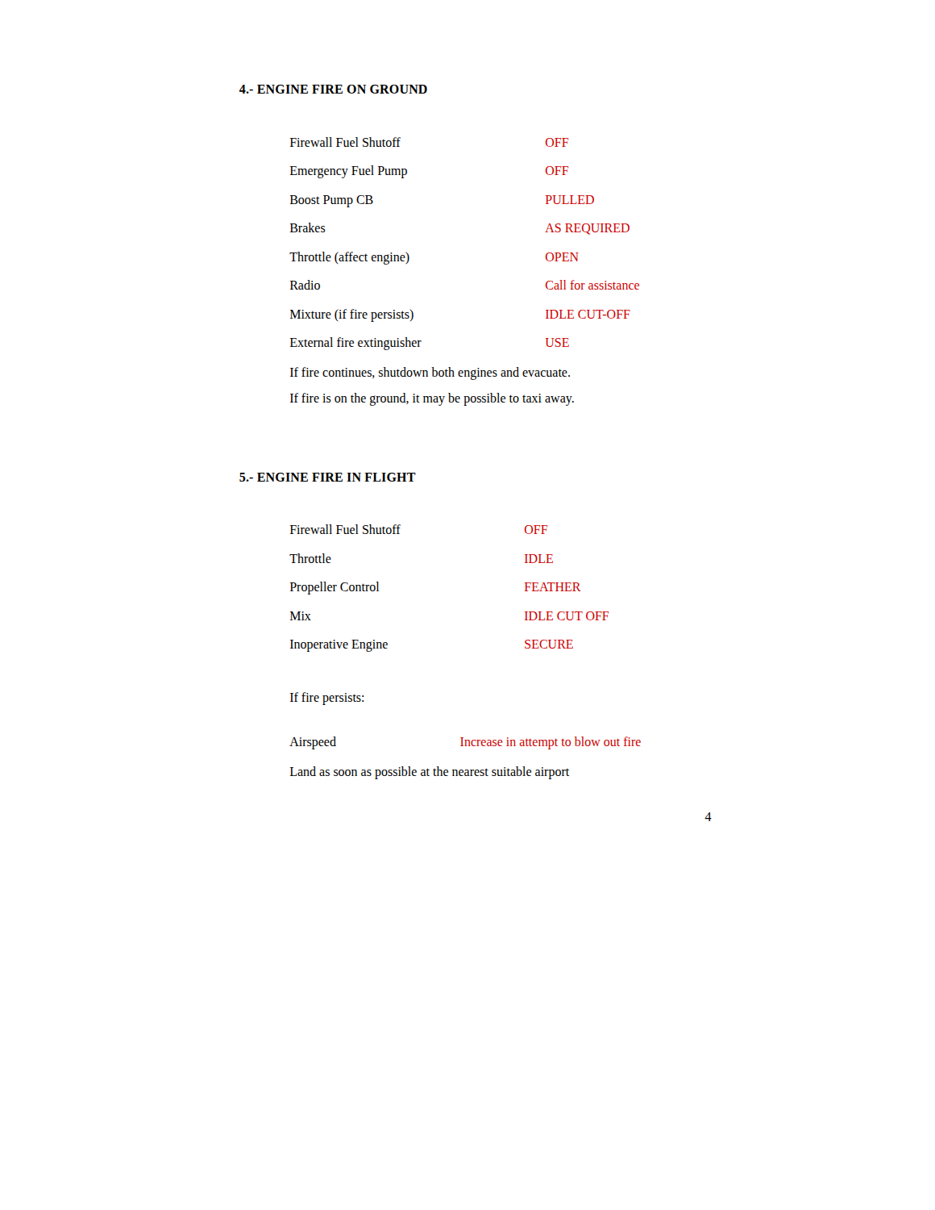4.- ENGINE FIRE ON GROUND
| Firewall Fuel Shutoff | OFF |
| Emergency Fuel Pump | OFF |
| Boost Pump CB | PULLED |
| Brakes | AS REQUIRED |
| Throttle (affect engine) | OPEN |
| Radio | Call for assistance |
| Mixture (if fire persists) | IDLE CUT-OFF |
| External fire extinguisher | USE |
If fire continues, shutdown both engines and evacuate.
If fire is on the ground, it may be possible to taxi away.
5.- ENGINE FIRE IN FLIGHT
| Firewall Fuel Shutoff | OFF |
| Throttle | IDLE |
| Propeller Control | FEATHER |
| Mix | IDLE CUT OFF |
| Inoperative Engine | SECURE |
If fire persists:
| Airspeed | Increase in attempt to blow out fire |
Land as soon as possible at the nearest suitable airport
4